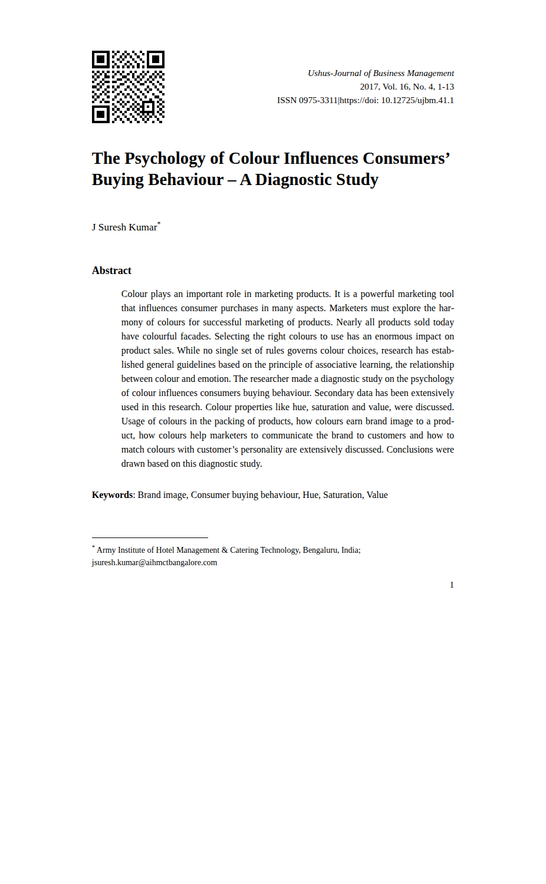Ushus-Journal of Business Management
2017, Vol. 16, No. 4, 1-13
ISSN 0975-3311|https://doi: 10.12725/ujbm.41.1
The Psychology of Colour Influences Consumers’ Buying Behaviour – A Diagnostic Study
J Suresh Kumar*
Abstract
Colour plays an important role in marketing products. It is a powerful marketing tool that influences consumer purchases in many aspects. Marketers must explore the harmony of colours for successful marketing of products. Nearly all products sold today have colourful facades. Selecting the right colours to use has an enormous impact on product sales. While no single set of rules governs colour choices, research has established general guidelines based on the principle of associative learning, the relationship between colour and emotion. The researcher made a diagnostic study on the psychology of colour influences consumers buying behaviour. Secondary data has been extensively used in this research. Colour properties like hue, saturation and value, were discussed. Usage of colours in the packing of products, how colours earn brand image to a product, how colours help marketers to communicate the brand to customers and how to match colours with customer’s personality are extensively discussed. Conclusions were drawn based on this diagnostic study.
Keywords: Brand image, Consumer buying behaviour, Hue, Saturation, Value
* Army Institute of Hotel Management & Catering Technology, Bengaluru, India; jsuresh.kumar@aihmctbangalore.com
1